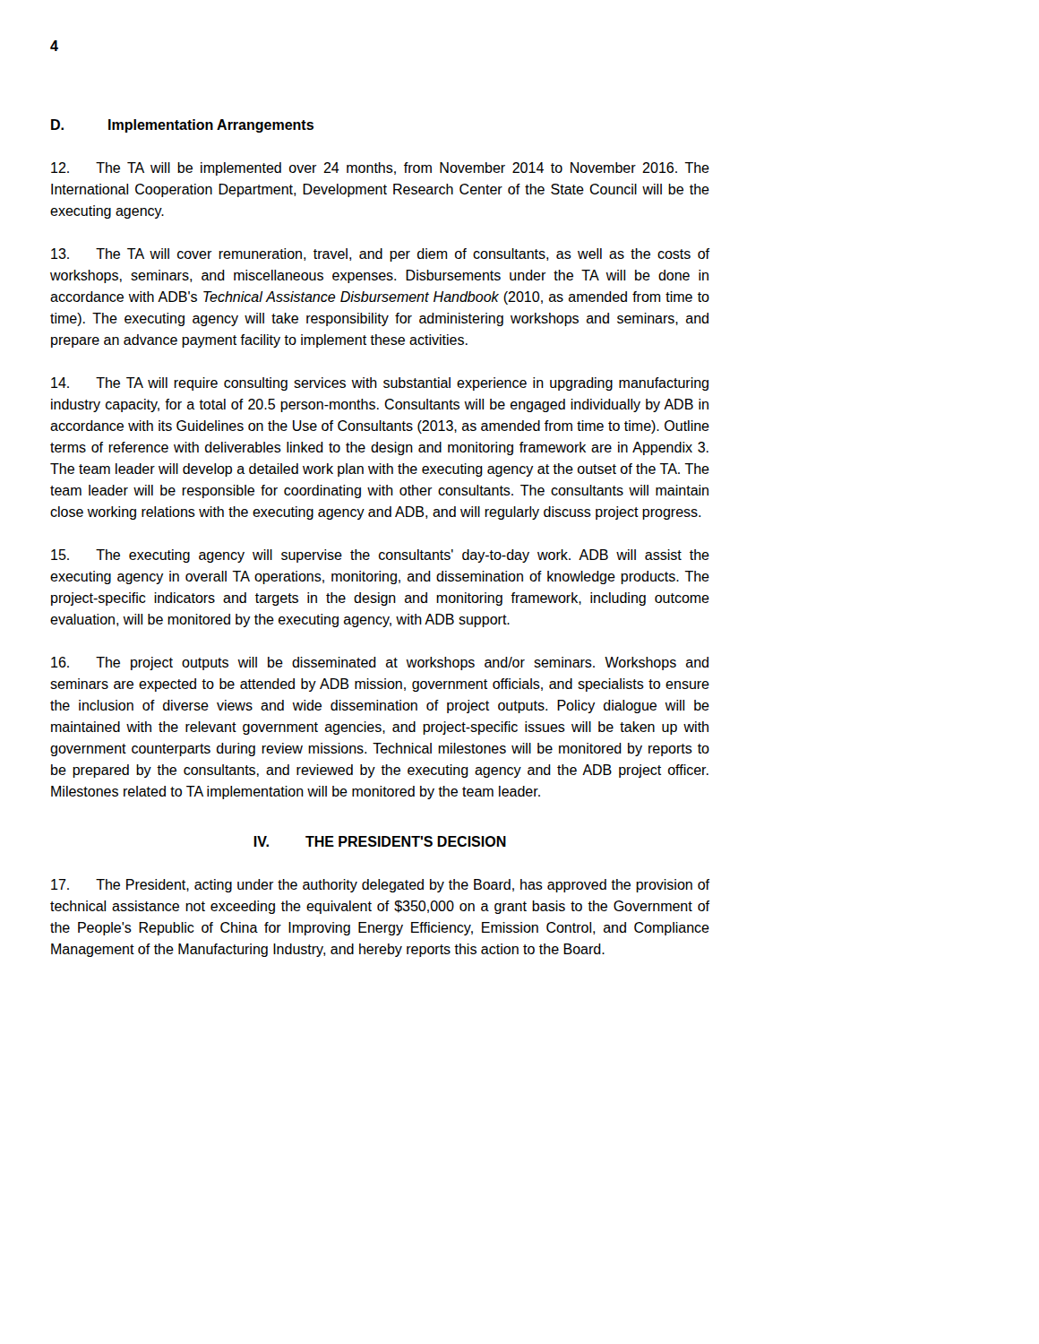4
D. Implementation Arrangements
12. The TA will be implemented over 24 months, from November 2014 to November 2016. The International Cooperation Department, Development Research Center of the State Council will be the executing agency.
13. The TA will cover remuneration, travel, and per diem of consultants, as well as the costs of workshops, seminars, and miscellaneous expenses. Disbursements under the TA will be done in accordance with ADB's Technical Assistance Disbursement Handbook (2010, as amended from time to time). The executing agency will take responsibility for administering workshops and seminars, and prepare an advance payment facility to implement these activities.
14. The TA will require consulting services with substantial experience in upgrading manufacturing industry capacity, for a total of 20.5 person-months. Consultants will be engaged individually by ADB in accordance with its Guidelines on the Use of Consultants (2013, as amended from time to time). Outline terms of reference with deliverables linked to the design and monitoring framework are in Appendix 3. The team leader will develop a detailed work plan with the executing agency at the outset of the TA. The team leader will be responsible for coordinating with other consultants. The consultants will maintain close working relations with the executing agency and ADB, and will regularly discuss project progress.
15. The executing agency will supervise the consultants' day-to-day work. ADB will assist the executing agency in overall TA operations, monitoring, and dissemination of knowledge products. The project-specific indicators and targets in the design and monitoring framework, including outcome evaluation, will be monitored by the executing agency, with ADB support.
16. The project outputs will be disseminated at workshops and/or seminars. Workshops and seminars are expected to be attended by ADB mission, government officials, and specialists to ensure the inclusion of diverse views and wide dissemination of project outputs. Policy dialogue will be maintained with the relevant government agencies, and project-specific issues will be taken up with government counterparts during review missions. Technical milestones will be monitored by reports to be prepared by the consultants, and reviewed by the executing agency and the ADB project officer. Milestones related to TA implementation will be monitored by the team leader.
IV. THE PRESIDENT'S DECISION
17. The President, acting under the authority delegated by the Board, has approved the provision of technical assistance not exceeding the equivalent of $350,000 on a grant basis to the Government of the People's Republic of China for Improving Energy Efficiency, Emission Control, and Compliance Management of the Manufacturing Industry, and hereby reports this action to the Board.